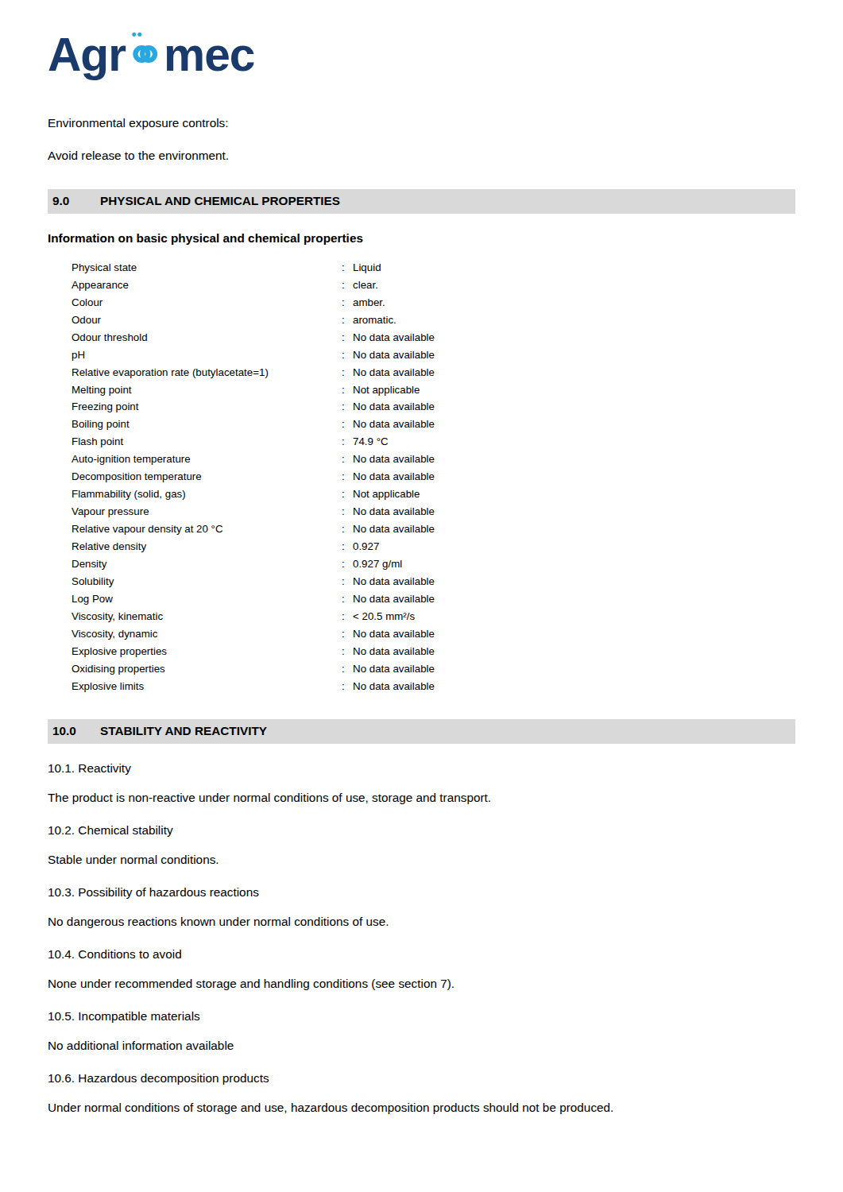Agr••⚭mec
Environmental exposure controls:
Avoid release to the environment.
9.0 PHYSICAL AND CHEMICAL PROPERTIES
Information on basic physical and chemical properties
| Physical state | : | Liquid |
| Appearance | : | clear. |
| Colour | : | amber. |
| Odour | : | aromatic. |
| Odour threshold | : | No data available |
| pH | : | No data available |
| Relative evaporation rate (butylacetate=1) | : | No data available |
| Melting point | : | Not applicable |
| Freezing point | : | No data available |
| Boiling point | : | No data available |
| Flash point | : | 74.9 °C |
| Auto-ignition temperature | : | No data available |
| Decomposition temperature | : | No data available |
| Flammability (solid, gas) | : | Not applicable |
| Vapour pressure | : | No data available |
| Relative vapour density at 20 °C | : | No data available |
| Relative density | : | 0.927 |
| Density | : | 0.927 g/ml |
| Solubility | : | No data available |
| Log Pow | : | No data available |
| Viscosity, kinematic | : | < 20.5 mm²/s |
| Viscosity, dynamic | : | No data available |
| Explosive properties | : | No data available |
| Oxidising properties | : | No data available |
| Explosive limits | : | No data available |
10.0 STABILITY AND REACTIVITY
10.1. Reactivity
The product is non-reactive under normal conditions of use, storage and transport.
10.2. Chemical stability
Stable under normal conditions.
10.3. Possibility of hazardous reactions
No dangerous reactions known under normal conditions of use.
10.4. Conditions to avoid
None under recommended storage and handling conditions (see section 7).
10.5. Incompatible materials
No additional information available
10.6. Hazardous decomposition products
Under normal conditions of storage and use, hazardous decomposition products should not be produced.